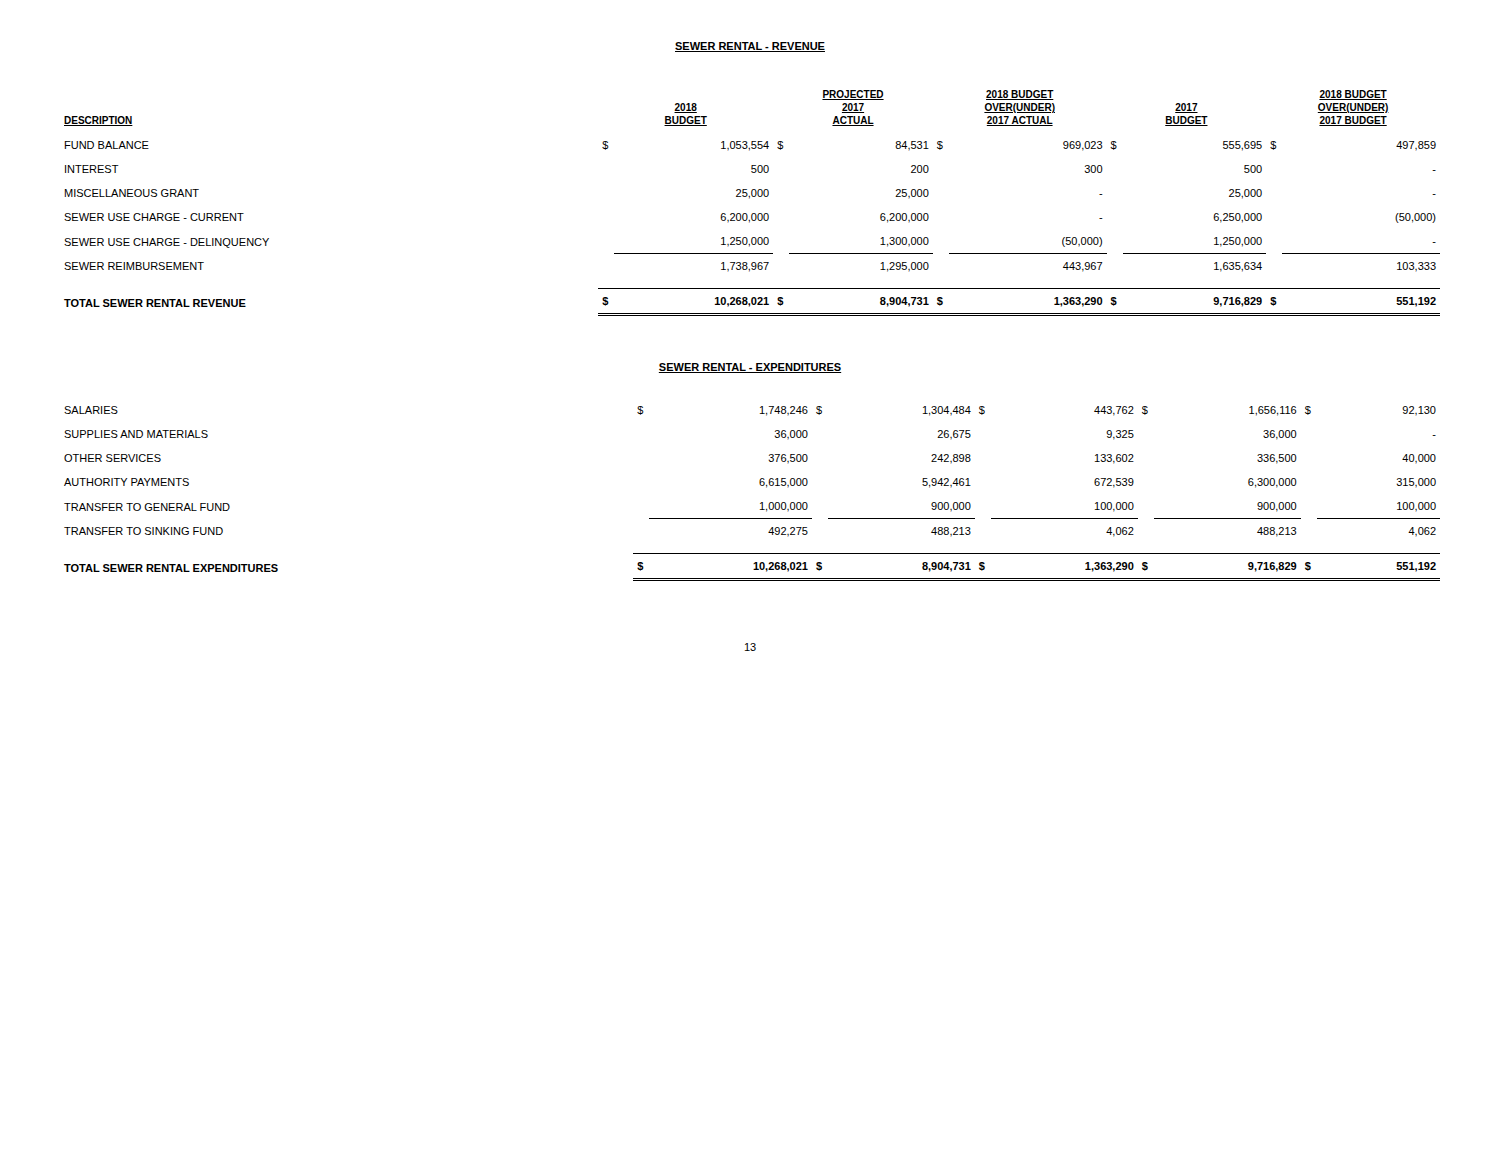SEWER RENTAL - REVENUE
| DESCRIPTION | 2018 BUDGET | PROJECTED 2017 ACTUAL | 2018 BUDGET OVER(UNDER) 2017 ACTUAL | 2017 BUDGET | 2018 BUDGET OVER(UNDER) 2017 BUDGET |
| --- | --- | --- | --- | --- | --- |
| FUND BALANCE | $ | 1,053,554 | $ | 84,531 | $ | 969,023 | $ | 555,695 | $ | 497,859 |
| INTEREST | | 500 | | 200 | | 300 | | 500 | | - |
| MISCELLANEOUS GRANT | | 25,000 | | 25,000 | | - | | 25,000 | | - |
| SEWER USE CHARGE - CURRENT | | 6,200,000 | | 6,200,000 | | - | | 6,250,000 | | (50,000) |
| SEWER USE CHARGE - DELINQUENCY | | 1,250,000 | | 1,300,000 | | (50,000) | | 1,250,000 | | - |
| SEWER REIMBURSEMENT | | 1,738,967 | | 1,295,000 | | 443,967 | | 1,635,634 | | 103,333 |
| TOTAL SEWER RENTAL REVENUE | $ | 10,268,021 | $ | 8,904,731 | $ | 1,363,290 | $ | 9,716,829 | $ | 551,192 |
SEWER RENTAL - EXPENDITURES
| SALARIES | $ | 1,748,246 | $ | 1,304,484 | $ | 443,762 | $ | 1,656,116 | $ | 92,130 |
| SUPPLIES AND MATERIALS | | 36,000 | | 26,675 | | 9,325 | | 36,000 | | - |
| OTHER SERVICES | | 376,500 | | 242,898 | | 133,602 | | 336,500 | | 40,000 |
| AUTHORITY PAYMENTS | | 6,615,000 | | 5,942,461 | | 672,539 | | 6,300,000 | | 315,000 |
| TRANSFER TO GENERAL FUND | | 1,000,000 | | 900,000 | | 100,000 | | 900,000 | | 100,000 |
| TRANSFER TO SINKING FUND | | 492,275 | | 488,213 | | 4,062 | | 488,213 | | 4,062 |
| TOTAL SEWER RENTAL EXPENDITURES | $ | 10,268,021 | $ | 8,904,731 | $ | 1,363,290 | $ | 9,716,829 | $ | 551,192 |
13